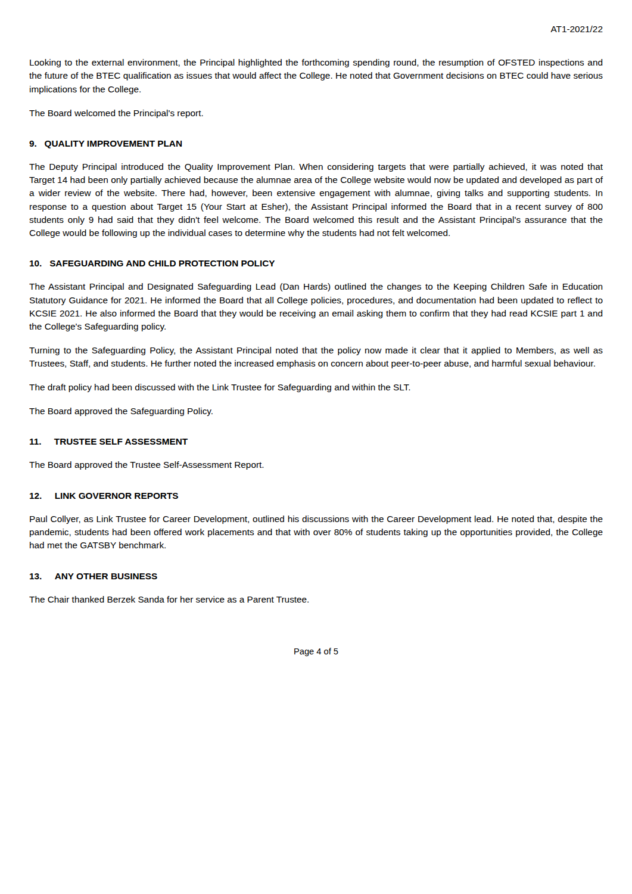AT1-2021/22
Looking to the external environment, the Principal highlighted the forthcoming spending round, the resumption of OFSTED inspections and the future of the BTEC qualification as issues that would affect the College. He noted that Government decisions on BTEC could have serious implications for the College.
The Board welcomed the Principal's report.
9. QUALITY IMPROVEMENT PLAN
The Deputy Principal introduced the Quality Improvement Plan. When considering targets that were partially achieved, it was noted that Target 14 had been only partially achieved because the alumnae area of the College website would now be updated and developed as part of a wider review of the website. There had, however, been extensive engagement with alumnae, giving talks and supporting students. In response to a question about Target 15 (Your Start at Esher), the Assistant Principal informed the Board that in a recent survey of 800 students only 9 had said that they didn't feel welcome. The Board welcomed this result and the Assistant Principal's assurance that the College would be following up the individual cases to determine why the students had not felt welcomed.
10. SAFEGUARDING AND CHILD PROTECTION POLICY
The Assistant Principal and Designated Safeguarding Lead (Dan Hards) outlined the changes to the Keeping Children Safe in Education Statutory Guidance for 2021. He informed the Board that all College policies, procedures, and documentation had been updated to reflect to KCSIE 2021. He also informed the Board that they would be receiving an email asking them to confirm that they had read KCSIE part 1 and the College's Safeguarding policy.
Turning to the Safeguarding Policy, the Assistant Principal noted that the policy now made it clear that it applied to Members, as well as Trustees, Staff, and students. He further noted the increased emphasis on concern about peer-to-peer abuse, and harmful sexual behaviour.
The draft policy had been discussed with the Link Trustee for Safeguarding and within the SLT.
The Board approved the Safeguarding Policy.
11. TRUSTEE SELF ASSESSMENT
The Board approved the Trustee Self-Assessment Report.
12. LINK GOVERNOR REPORTS
Paul Collyer, as Link Trustee for Career Development, outlined his discussions with the Career Development lead. He noted that, despite the pandemic, students had been offered work placements and that with over 80% of students taking up the opportunities provided, the College had met the GATSBY benchmark.
13. ANY OTHER BUSINESS
The Chair thanked Berzek Sanda for her service as a Parent Trustee.
Page 4 of 5